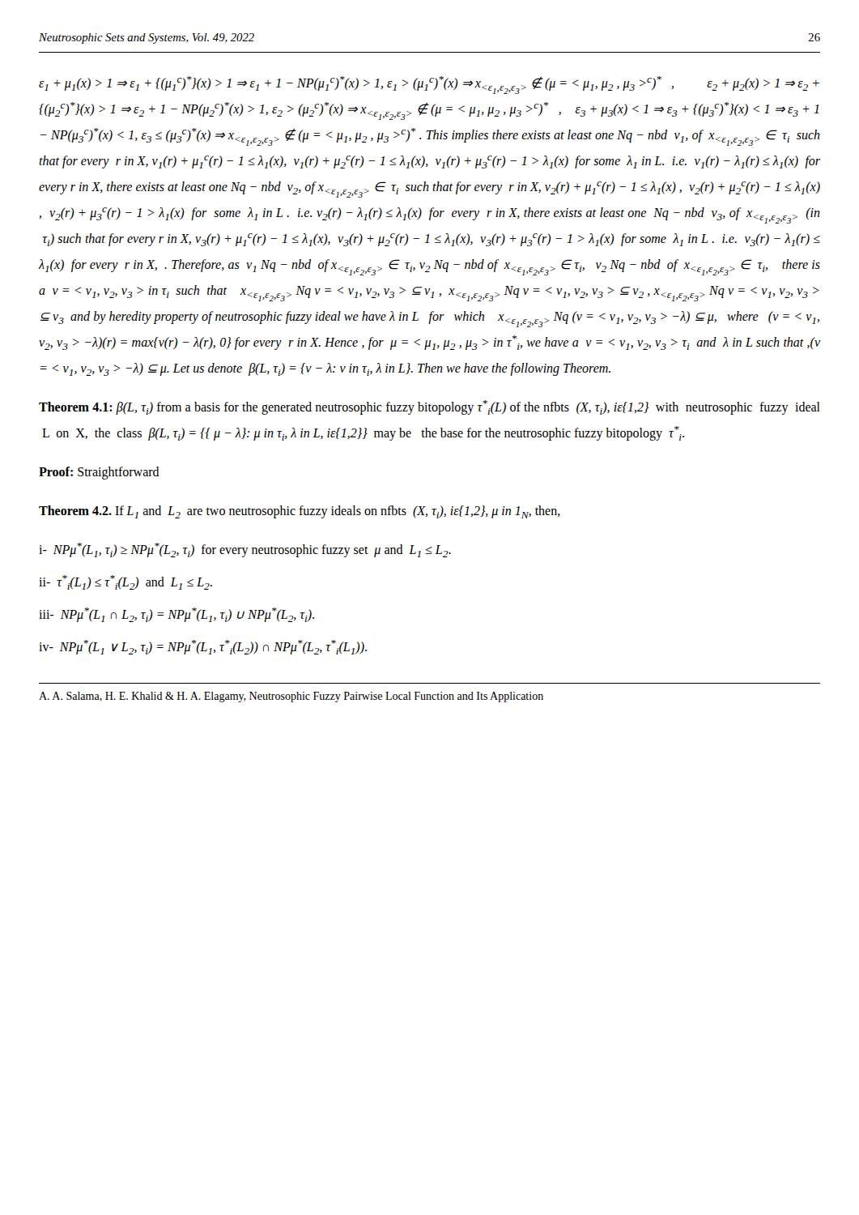Neutrosophic Sets and Systems, Vol. 49, 2022 26
ε1 + μ1(x) > 1 ⇒ ε1 + {(μ1c)*}(x) > 1 ⇒ ε1 + 1 − NP(μ1c)*(x) > 1, ε1 > (μ1c)*(x) ⇒ x<ε1,ε2,ε3> ∉ (μ = < μ1, μ2 , μ3 >c)* , ε2 + μ2(x) > 1 ⇒ ε2 + {(μ2c)*}(x) > 1 ⇒ ε2 + 1 − NP(μ2c)*(x) > 1, ε2 > (μ2c)*(x) ⇒ x<ε1,ε2,ε3> ∉ (μ = < μ1, μ2 , μ3 >c)* , ε3 + μ3(x) < 1 ⇒ ε3 + {(μ3c)*}(x) < 1 ⇒ ε3 + 1 − NP(μ3c)*(x) < 1, ε3 ≤ (μ3c)*(x) ⇒ x<ε1,ε2,ε3> ∉ (μ = < μ1, μ2 , μ3 >c)* . This implies there exists at least one Nq − nbd ν1, of x<ε1,ε2,ε3> ∈ τi such that for every r in X, ν1(r) + μ1c(r) − 1 ≤ λ1(x), ν1(r) + μ2c(r) − 1 ≤ λ1(x), ν1(r) + μ3c(r) − 1 > λ1(x) for some λ1 in L. i.e. ν1(r) − λ1(r) ≤ λ1(x) for every r in X, there exists at least one Nq − nbd ν2, of x<ε1,ε2,ε3> ∈ τi such that for every r in X, ν2(r) + μ1c(r) − 1 ≤ λ1(x) , ν2(r) + μ2c(r) − 1 ≤ λ1(x) , ν2(r) + μ3c(r) − 1 > λ1(x) for some λ1 in L . i.e. ν2(r) − λ1(r) ≤ λ1(x) for every r in X, there exists at least one Nq − nbd ν3, of x<ε1,ε2,ε3> (in τi) such that for every r in X, ν3(r) + μ1c(r) − 1 ≤ λ1(x), ν3(r) + μ2c(r) − 1 ≤ λ1(x), ν3(r) + μ3c(r) − 1 > λ1(x) for some λ1 in L . i.e. ν3(r) − λ1(r) ≤ λ1(x) for every r in X, . Therefore, as ν1 Nq − nbd of x<ε1,ε2,ε3> ∈ τi, ν2 Nq − nbd of x<ε1,ε2,ε3> ∈ τi, ν2 Nq − nbd of x<ε1,ε2,ε3> ∈ τi, there is a ν = < ν1, ν2, ν3 > in τi such that x<ε1,ε2,ε3> Nq ν = < ν1, ν2, ν3 > ⊆ ν1 , x<ε1,ε2,ε3> Nq ν = < ν1, ν2, ν3 > ⊆ ν2 , x<ε1,ε2,ε3> Nq ν = < ν1, ν2, ν3 > ⊆ ν3 and by heredity property of neutrosophic fuzzy ideal we have λ in L for which x<ε1,ε2,ε3> Nq (ν = < ν1, ν2, ν3 > −λ) ⊆ μ, where (ν = < ν1, ν2, ν3 > −λ)(r) = max{ν(r) − λ(r), 0} for every r in X. Hence , for μ = < μ1, μ2 , μ3 > in τ*i, we have a ν = < ν1, ν2, ν3 > τi and λ in L such that ,(ν = < ν1, ν2, ν3 > −λ) ⊆ μ. Let us denote β(L, τi) = {ν − λ: ν in τi, λ in L}. Then we have the following Theorem.
Theorem 4.1: β(L, τi) from a basis for the generated neutrosophic fuzzy bitopology τ*i(L) of the nfbts (X, τi), iε{1,2} with neutrosophic fuzzy ideal L on X, the class β(L, τi) = {{ μ − λ}: μ in τi, λ in L, iε{1,2}} may be the base for the neutrosophic fuzzy bitopology τ*i.
Proof: Straightforward
Theorem 4.2. If L1 and L2 are two neutrosophic fuzzy ideals on nfbts (X, τi), iε{1,2}, μ in 1N, then,
i- NPμ*(L1, τi) ≥ NPμ*(L2, τi) for every neutrosophic fuzzy set μ and L1 ≤ L2.
ii- τ*i(L1) ≤ τ*i(L2) and L1 ≤ L2.
iii- NPμ*(L1 ∩ L2, τi) = NPμ*(L1, τi) ∪ NPμ*(L2, τi).
iv- NPμ*(L1 ∨ L2, τi) = NPμ*(L1, τ*i(L2)) ∩ NPμ*(L2, τ*i(L1)).
A. A. Salama, H. E. Khalid & H. A. Elagamy, Neutrosophic Fuzzy Pairwise Local Function and Its Application